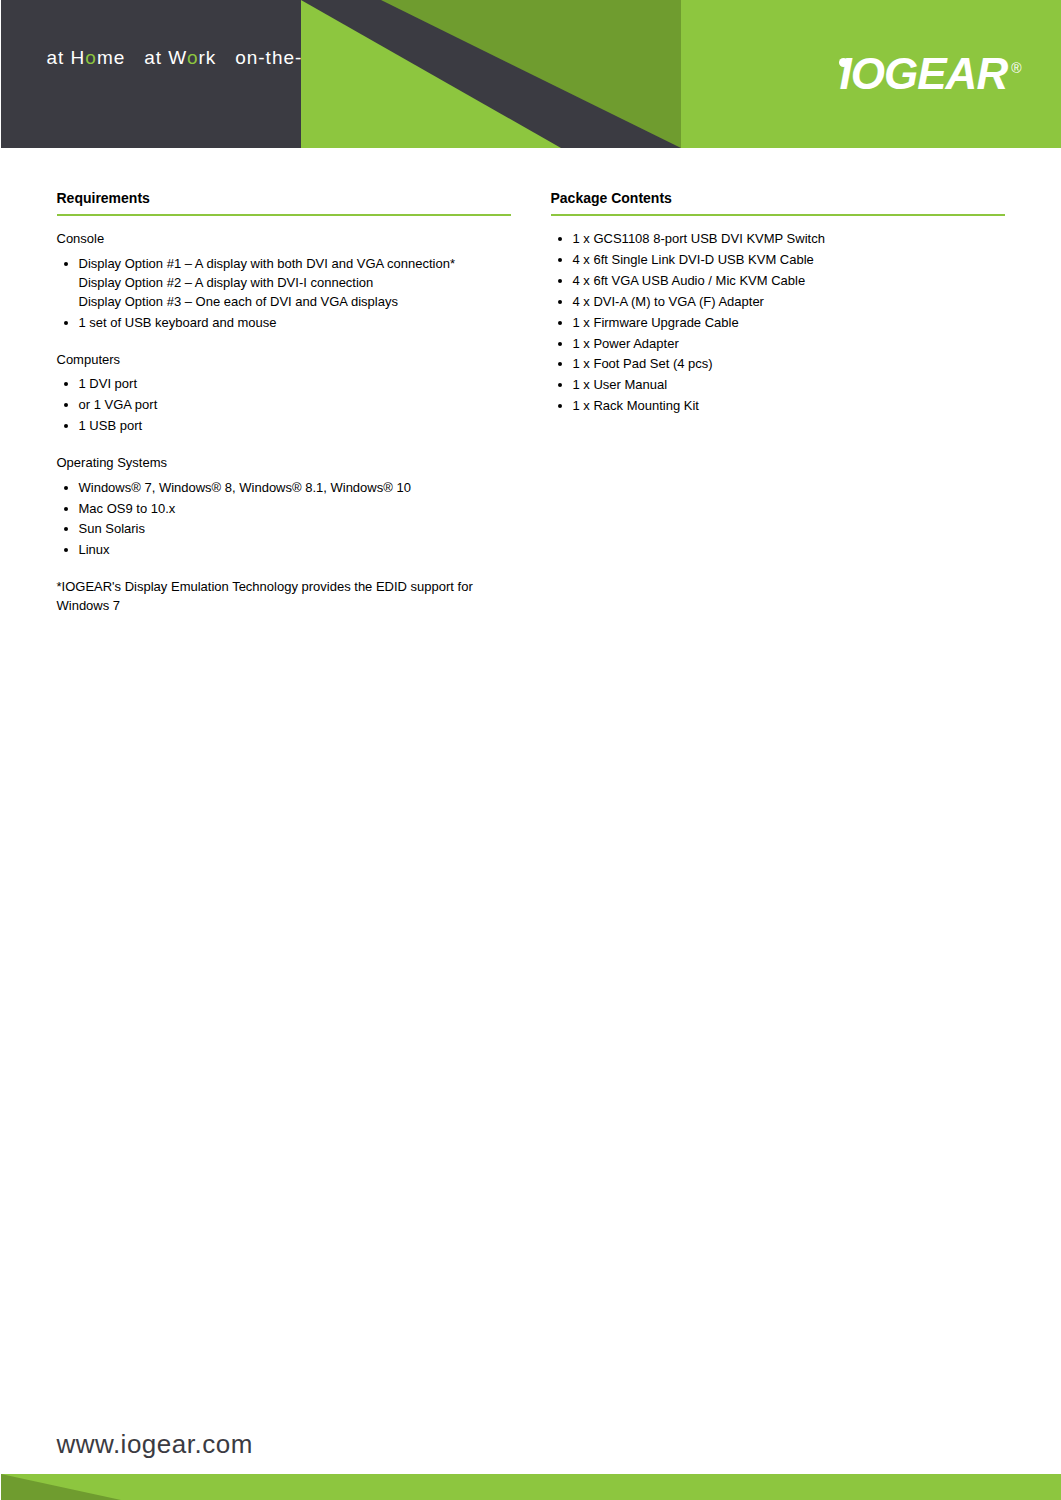at Home at Work on-the-G o
IOGEAR®
Requirements
Console
Display Option #1 – A display with both DVI and VGA connection*
Display Option #2 – A display with DVI-I connection
Display Option #3 – One each of DVI and VGA displays
1 set of USB keyboard and mouse
Computers
1 DVI port
or 1 VGA port
1 USB port
Operating Systems
Windows® 7, Windows® 8, Windows® 8.1, Windows® 10
Mac OS9 to 10.x
Sun Solaris
Linux
*IOGEAR's Display Emulation Technology provides the EDID support for Windows 7
Package Contents
1 x GCS1108 8-port USB DVI KVMP Switch
4 x 6ft Single Link DVI-D USB KVM Cable
4 x 6ft VGA USB Audio / Mic KVM Cable
4 x DVI-A (M) to VGA (F) Adapter
1 x Firmware Upgrade Cable
1 x Power Adapter
1 x Foot Pad Set (4 pcs)
1 x User Manual
1 x Rack Mounting Kit
www.iogear.com